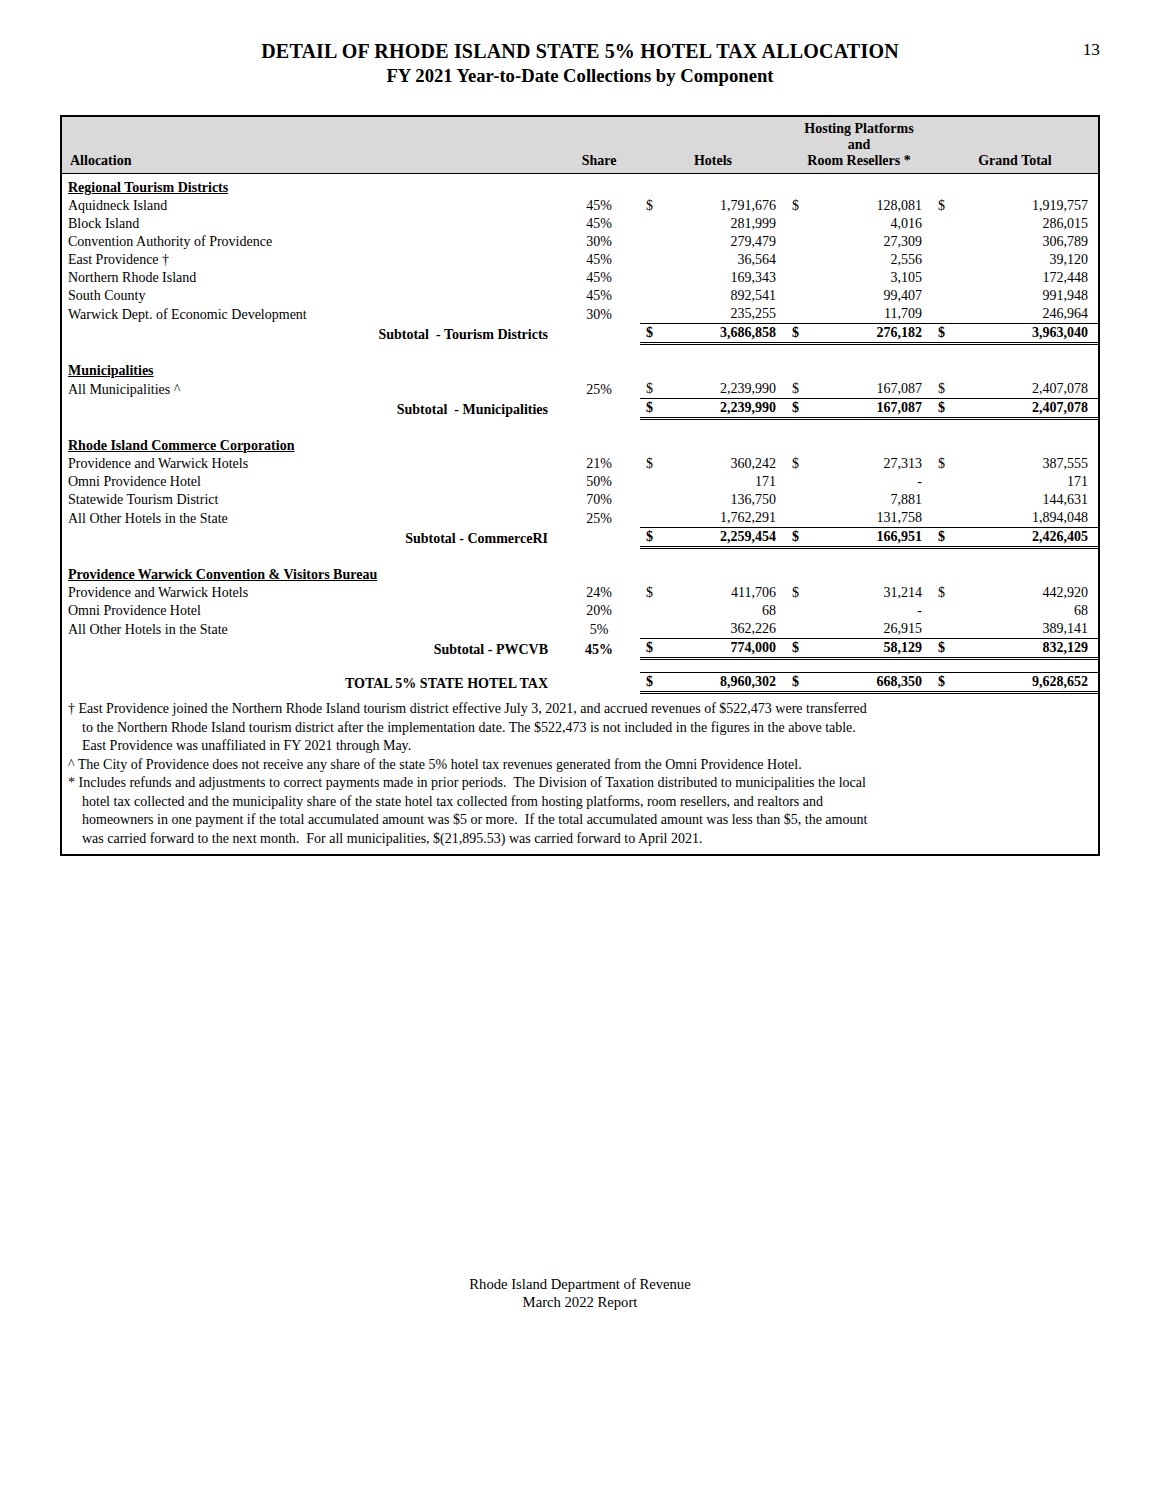13
DETAIL OF RHODE ISLAND STATE 5% HOTEL TAX ALLOCATION
FY 2021 Year-to-Date Collections by Component
| Allocation | Share | Hotels | Hosting Platforms and Room Resellers * | Grand Total |
| --- | --- | --- | --- | --- |
| Regional Tourism Districts |
| Aquidneck Island | 45% | $ | 1,791,676 | $ | 128,081 | $ | 1,919,757 |
| Block Island | 45% | | 281,999 | | 4,016 | | 286,015 |
| Convention Authority of Providence | 30% | | 279,479 | | 27,309 | | 306,789 |
| East Providence † | 45% | | 36,564 | | 2,556 | | 39,120 |
| Northern Rhode Island | 45% | | 169,343 | | 3,105 | | 172,448 |
| South County | 45% | | 892,541 | | 99,407 | | 991,948 |
| Warwick Dept. of Economic Development | 30% | | 235,255 | | 11,709 | | 246,964 |
| Subtotal - Tourism Districts | | $ | 3,686,858 | $ | 276,182 | $ | 3,963,040 |
| Municipalities |
| All Municipalities ^ | 25% | $ | 2,239,990 | $ | 167,087 | $ | 2,407,078 |
| Subtotal - Municipalities | | $ | 2,239,990 | $ | 167,087 | $ | 2,407,078 |
| Rhode Island Commerce Corporation |
| Providence and Warwick Hotels | 21% | $ | 360,242 | $ | 27,313 | $ | 387,555 |
| Omni Providence Hotel | 50% | | 171 | | - | | 171 |
| Statewide Tourism District | 70% | | 136,750 | | 7,881 | | 144,631 |
| All Other Hotels in the State | 25% | | 1,762,291 | | 131,758 | | 1,894,048 |
| Subtotal - CommerceRI | | $ | 2,259,454 | $ | 166,951 | $ | 2,426,405 |
| Providence Warwick Convention & Visitors Bureau |
| Providence and Warwick Hotels | 24% | $ | 411,706 | $ | 31,214 | $ | 442,920 |
| Omni Providence Hotel | 20% | | 68 | | - | | 68 |
| All Other Hotels in the State | 5% | | 362,226 | | 26,915 | | 389,141 |
| Subtotal - PWCVB | 45% | $ | 774,000 | $ | 58,129 | $ | 832,129 |
| TOTAL 5% STATE HOTEL TAX | | $ | 8,960,302 | $ | 668,350 | $ | 9,628,652 |
† East Providence joined the Northern Rhode Island tourism district effective July 3, 2021, and accrued revenues of $522,473 were transferred
to the Northern Rhode Island tourism district after the implementation date. The $522,473 is not included in the figures in the above table.
East Providence was unaffiliated in FY 2021 through May.
^ The City of Providence does not receive any share of the state 5% hotel tax revenues generated from the Omni Providence Hotel.
* Includes refunds and adjustments to correct payments made in prior periods. The Division of Taxation distributed to municipalities the local
hotel tax collected and the municipality share of the state hotel tax collected from hosting platforms, room resellers, and realtors and
homeowners in one payment if the total accumulated amount was $5 or more. If the total accumulated amount was less than $5, the amount
was carried forward to the next month. For all municipalities, $(21,895.53) was carried forward to April 2021.
Rhode Island Department of Revenue
March 2022 Report